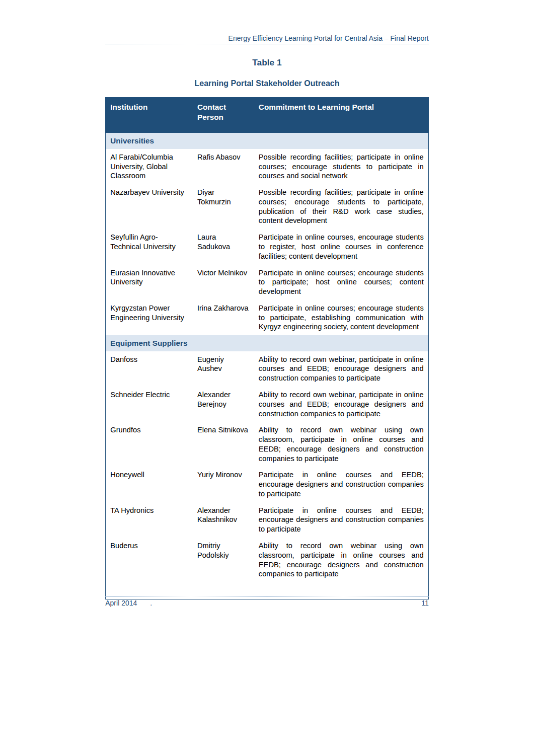Energy Efficiency Learning Portal for Central Asia – Final Report
Table 1
Learning Portal Stakeholder Outreach
| Institution | Contact Person | Commitment to Learning Portal |
| --- | --- | --- |
| Universities |
| Al Farabi/Columbia University, Global Classroom | Rafis Abasov | Possible recording facilities; participate in online courses; encourage students to participate in courses and social network |
| Nazarbayev University | Diyar Tokmurzin | Possible recording facilities; participate in online courses; encourage students to participate, publication of their R&D work case studies, content development |
| Seyfullin Agro-Technical University | Laura Sadukova | Participate in online courses, encourage students to register, host online courses in conference facilities; content development |
| Eurasian Innovative University | Victor Melnikov | Participate in online courses; encourage students to participate; host online courses; content development |
| Kyrgyzstan Power Engineering University | Irina Zakharova | Participate in online courses; encourage students to participate, establishing communication with Kyrgyz engineering society, content development |
| Equipment Suppliers |
| Danfoss | Eugeniy Aushev | Ability to record own webinar, participate in online courses and EEDB; encourage designers and construction companies to participate |
| Schneider Electric | Alexander Berejnoy | Ability to record own webinar, participate in online courses and EEDB; encourage designers and construction companies to participate |
| Grundfos | Elena Sitnikova | Ability to record own webinar using own classroom, participate in online courses and EEDB; encourage designers and construction companies to participate |
| Honeywell | Yuriy Mironov | Participate in online courses and EEDB; encourage designers and construction companies to participate |
| TA Hydronics | Alexander Kalashnikov | Participate in online courses and EEDB; encourage designers and construction companies to participate |
| Buderus | Dmitriy Podolskiy | Ability to record own webinar using own classroom, participate in online courses and EEDB; encourage designers and construction companies to participate |
April 2014.
11